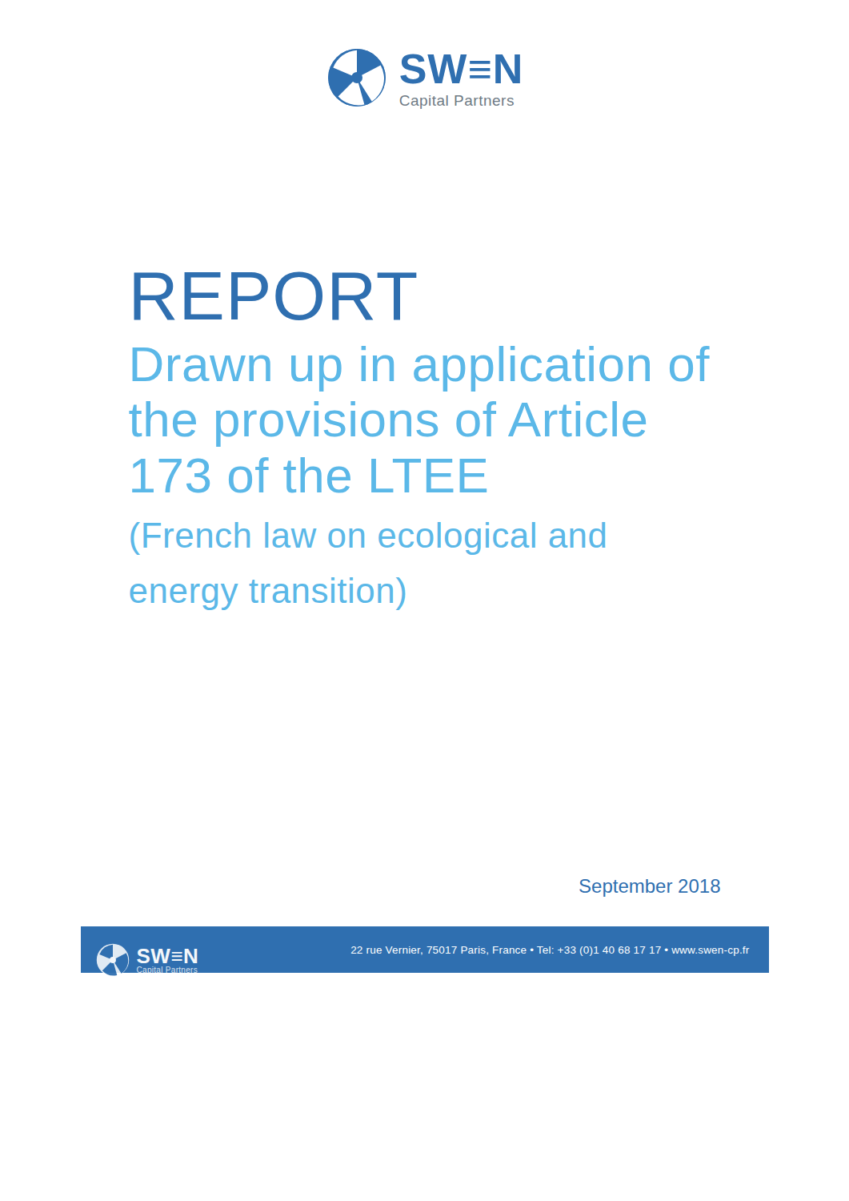SW≡N
Capital Partners
REPORT
Drawn up in application of the provisions of Article 173 of the LTEE
(French law on ecological and energy transition)
September 2018
SW≡N
Capital Partners
22 rue Vernier, 75017 Paris, France • Tel: +33 (0)1 40 68 17 17 • www.swen-cp.fr